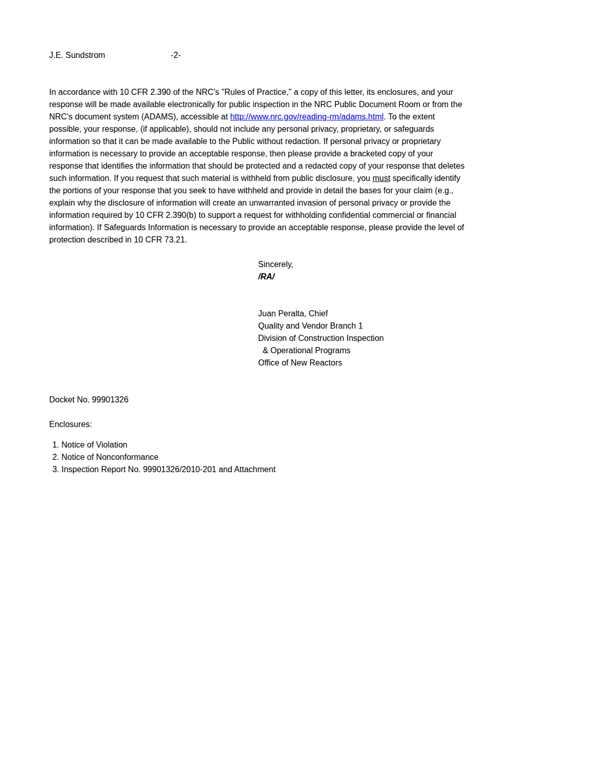J.E. Sundstrom -2-
In accordance with 10 CFR 2.390 of the NRC's "Rules of Practice," a copy of this letter, its enclosures, and your response will be made available electronically for public inspection in the NRC Public Document Room or from the NRC's document system (ADAMS), accessible at http://www.nrc.gov/reading-rm/adams.html. To the extent possible, your response, (if applicable), should not include any personal privacy, proprietary, or safeguards information so that it can be made available to the Public without redaction. If personal privacy or proprietary information is necessary to provide an acceptable response, then please provide a bracketed copy of your response that identifies the information that should be protected and a redacted copy of your response that deletes such information. If you request that such material is withheld from public disclosure, you must specifically identify the portions of your response that you seek to have withheld and provide in detail the bases for your claim (e.g., explain why the disclosure of information will create an unwarranted invasion of personal privacy or provide the information required by 10 CFR 2.390(b) to support a request for withholding confidential commercial or financial information). If Safeguards Information is necessary to provide an acceptable response, please provide the level of protection described in 10 CFR 73.21.
Sincerely,
/RA/
Juan Peralta, Chief
Quality and Vendor Branch 1
Division of Construction Inspection
& Operational Programs
Office of New Reactors
Docket No. 99901326
Enclosures:
Notice of Violation
Notice of Nonconformance
Inspection Report No. 99901326/2010-201 and Attachment